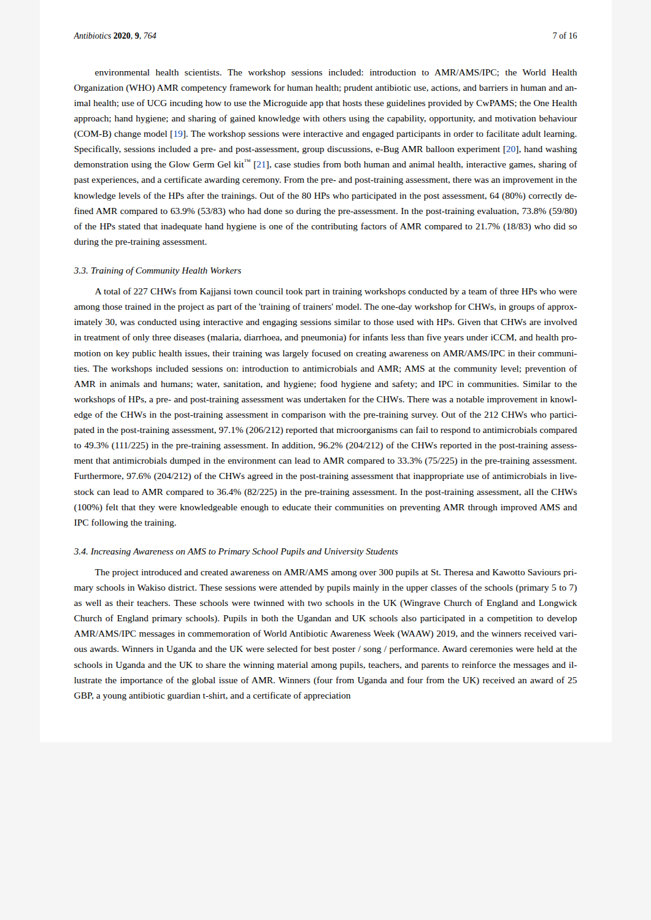Antibiotics 2020, 9, 764 7 of 16
environmental health scientists. The workshop sessions included: introduction to AMR/AMS/IPC; the World Health Organization (WHO) AMR competency framework for human health; prudent antibiotic use, actions, and barriers in human and animal health; use of UCG incuding how to use the Microguide app that hosts these guidelines provided by CwPAMS; the One Health approach; hand hygiene; and sharing of gained knowledge with others using the capability, opportunity, and motivation behaviour (COM-B) change model [19]. The workshop sessions were interactive and engaged participants in order to facilitate adult learning. Specifically, sessions included a pre- and post-assessment, group discussions, e-Bug AMR balloon experiment [20], hand washing demonstration using the Glow Germ Gel kit™ [21], case studies from both human and animal health, interactive games, sharing of past experiences, and a certificate awarding ceremony. From the pre- and post-training assessment, there was an improvement in the knowledge levels of the HPs after the trainings. Out of the 80 HPs who participated in the post assessment, 64 (80%) correctly defined AMR compared to 63.9% (53/83) who had done so during the pre-assessment. In the post-training evaluation, 73.8% (59/80) of the HPs stated that inadequate hand hygiene is one of the contributing factors of AMR compared to 21.7% (18/83) who did so during the pre-training assessment.
3.3. Training of Community Health Workers
A total of 227 CHWs from Kajjansi town council took part in training workshops conducted by a team of three HPs who were among those trained in the project as part of the 'training of trainers' model. The one-day workshop for CHWs, in groups of approximately 30, was conducted using interactive and engaging sessions similar to those used with HPs. Given that CHWs are involved in treatment of only three diseases (malaria, diarrhoea, and pneumonia) for infants less than five years under iCCM, and health promotion on key public health issues, their training was largely focused on creating awareness on AMR/AMS/IPC in their communities. The workshops included sessions on: introduction to antimicrobials and AMR; AMS at the community level; prevention of AMR in animals and humans; water, sanitation, and hygiene; food hygiene and safety; and IPC in communities. Similar to the workshops of HPs, a pre- and post-training assessment was undertaken for the CHWs. There was a notable improvement in knowledge of the CHWs in the post-training assessment in comparison with the pre-training survey. Out of the 212 CHWs who participated in the post-training assessment, 97.1% (206/212) reported that microorganisms can fail to respond to antimicrobials compared to 49.3% (111/225) in the pre-training assessment. In addition, 96.2% (204/212) of the CHWs reported in the post-training assessment that antimicrobials dumped in the environment can lead to AMR compared to 33.3% (75/225) in the pre-training assessment. Furthermore, 97.6% (204/212) of the CHWs agreed in the post-training assessment that inappropriate use of antimicrobials in livestock can lead to AMR compared to 36.4% (82/225) in the pre-training assessment. In the post-training assessment, all the CHWs (100%) felt that they were knowledgeable enough to educate their communities on preventing AMR through improved AMS and IPC following the training.
3.4. Increasing Awareness on AMS to Primary School Pupils and University Students
The project introduced and created awareness on AMR/AMS among over 300 pupils at St. Theresa and Kawotto Saviours primary schools in Wakiso district. These sessions were attended by pupils mainly in the upper classes of the schools (primary 5 to 7) as well as their teachers. These schools were twinned with two schools in the UK (Wingrave Church of England and Longwick Church of England primary schools). Pupils in both the Ugandan and UK schools also participated in a competition to develop AMR/AMS/IPC messages in commemoration of World Antibiotic Awareness Week (WAAW) 2019, and the winners received various awards. Winners in Uganda and the UK were selected for best poster / song / performance. Award ceremonies were held at the schools in Uganda and the UK to share the winning material among pupils, teachers, and parents to reinforce the messages and illustrate the importance of the global issue of AMR. Winners (four from Uganda and four from the UK) received an award of 25 GBP, a young antibiotic guardian t-shirt, and a certificate of appreciation